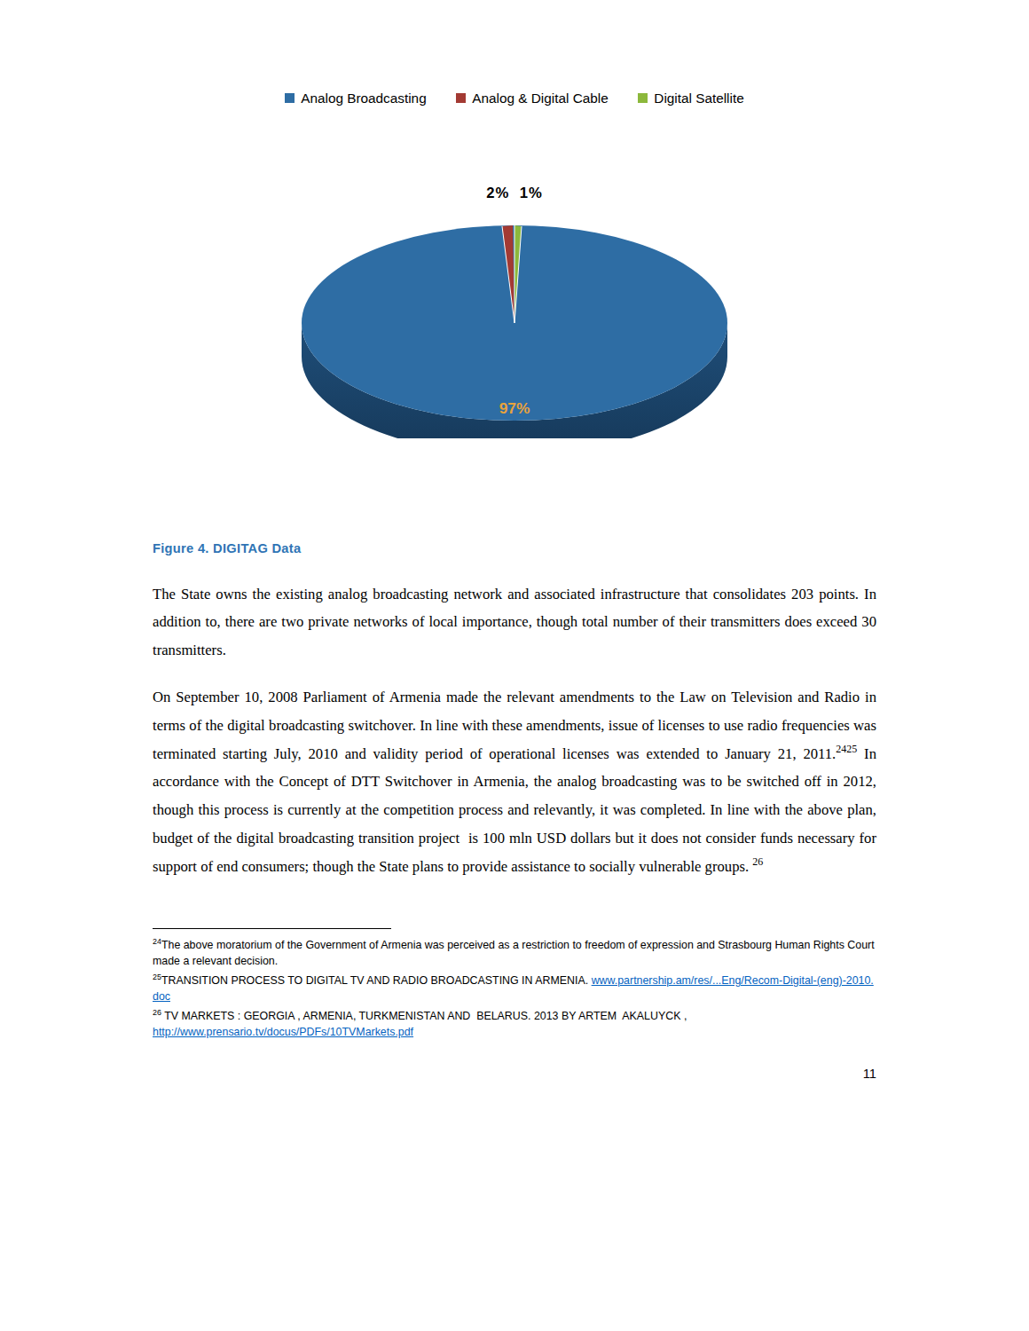Analog Broadcasting Analog & Digital Cable Digital Satellite
2% 1%
97%
Figure 4. DIGITAG Data
The State owns the existing analog broadcasting network and associated infrastructure that consolidates 203 points. In addition to, there are two private networks of local importance, though total number of their transmitters does exceed 30 transmitters.
On September 10, 2008 Parliament of Armenia made the relevant amendments to the Law on Television and Radio in terms of the digital broadcasting switchover. In line with these amendments, issue of licenses to use radio frequencies was terminated starting July, 2010 and validity period of operational licenses was extended to January 21, 2011.2425 In accordance with the Concept of DTT Switchover in Armenia, the analog broadcasting was to be switched off in 2012, though this process is currently at the competition process and relevantly, it was completed. In line with the above plan, budget of the digital broadcasting transition project is 100 mln USD dollars but it does not consider funds necessary for support of end consumers; though the State plans to provide assistance to socially vulnerable groups. 26
24The above moratorium of the Government of Armenia was perceived as a restriction to freedom of expression and Strasbourg Human Rights Court made a relevant decision.
25TRANSITION PROCESS TO DIGITAL TV AND RADIO BROADCASTING IN ARMENIA. www.partnership.am/res/...Eng/Recom-Digital-(eng)-2010.doc
26 TV MARKETS : GEORGIA , ARMENIA, TURKMENISTAN AND BELARUS. 2013 BY ARTEM AKALUYCK ,
http://www.prensario.tv/docus/PDFs/10TVMarkets.pdf
11